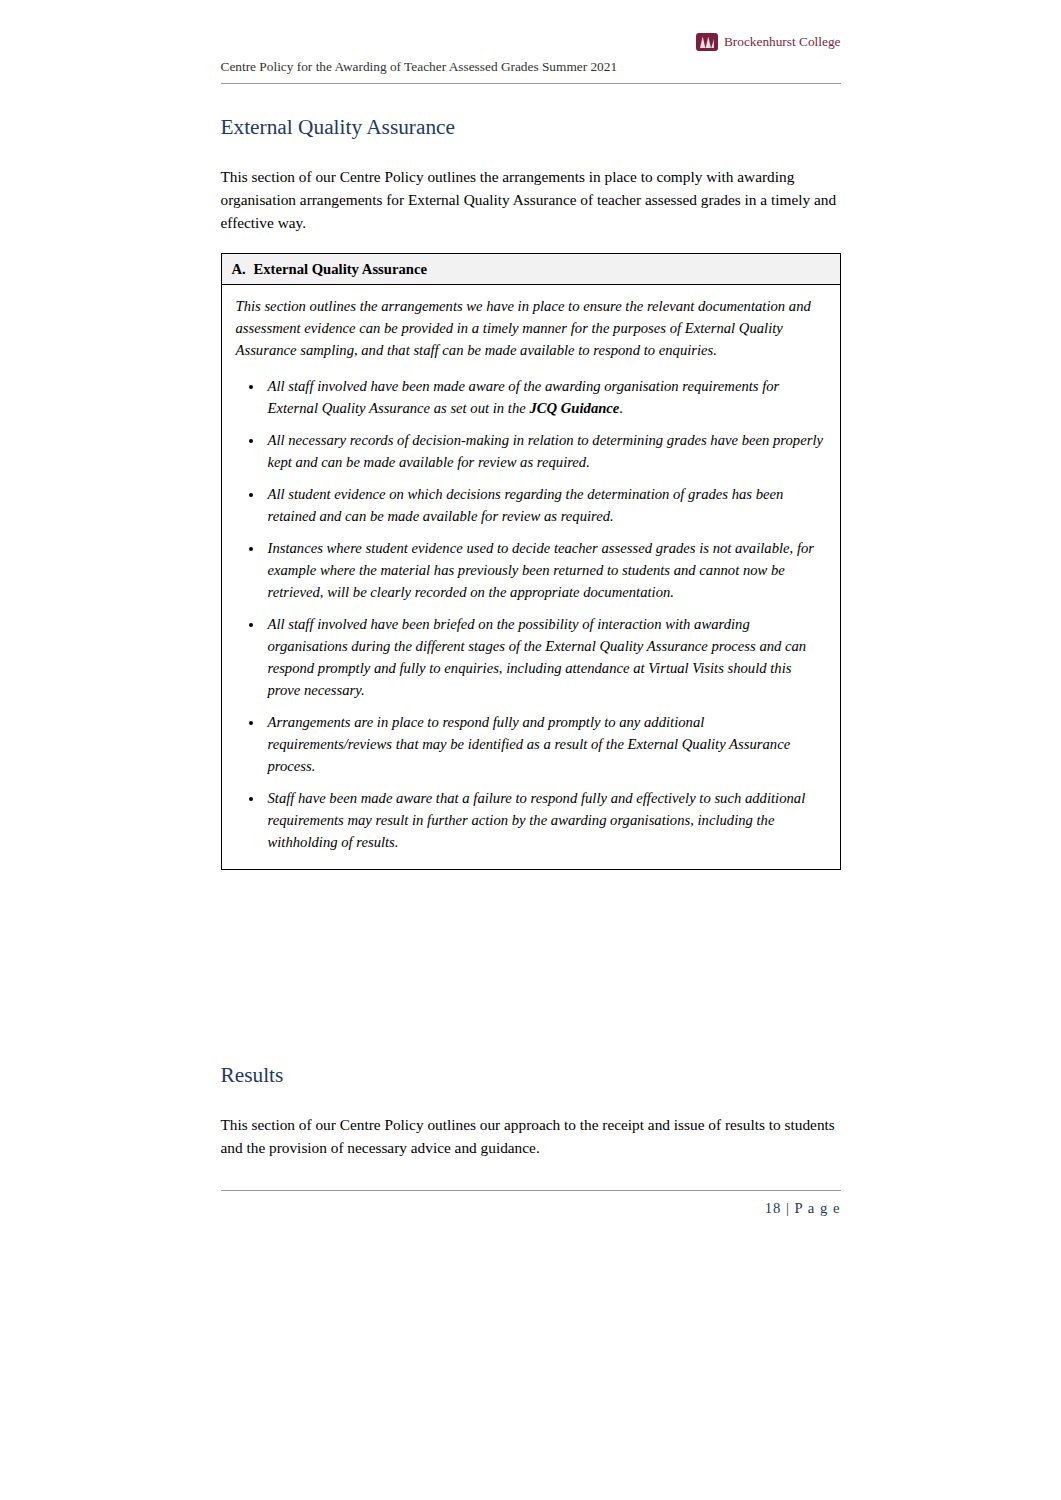Brockenhurst College
Centre Policy for the Awarding of Teacher Assessed Grades Summer 2021
External Quality Assurance
This section of our Centre Policy outlines the arrangements in place to comply with awarding organisation arrangements for External Quality Assurance of teacher assessed grades in a timely and effective way.
A. External Quality Assurance
This section outlines the arrangements we have in place to ensure the relevant documentation and assessment evidence can be provided in a timely manner for the purposes of External Quality Assurance sampling, and that staff can be made available to respond to enquiries.
All staff involved have been made aware of the awarding organisation requirements for External Quality Assurance as set out in the JCQ Guidance.
All necessary records of decision-making in relation to determining grades have been properly kept and can be made available for review as required.
All student evidence on which decisions regarding the determination of grades has been retained and can be made available for review as required.
Instances where student evidence used to decide teacher assessed grades is not available, for example where the material has previously been returned to students and cannot now be retrieved, will be clearly recorded on the appropriate documentation.
All staff involved have been briefed on the possibility of interaction with awarding organisations during the different stages of the External Quality Assurance process and can respond promptly and fully to enquiries, including attendance at Virtual Visits should this prove necessary.
Arrangements are in place to respond fully and promptly to any additional requirements/reviews that may be identified as a result of the External Quality Assurance process.
Staff have been made aware that a failure to respond fully and effectively to such additional requirements may result in further action by the awarding organisations, including the withholding of results.
Results
This section of our Centre Policy outlines our approach to the receipt and issue of results to students and the provision of necessary advice and guidance.
18 | P a g e